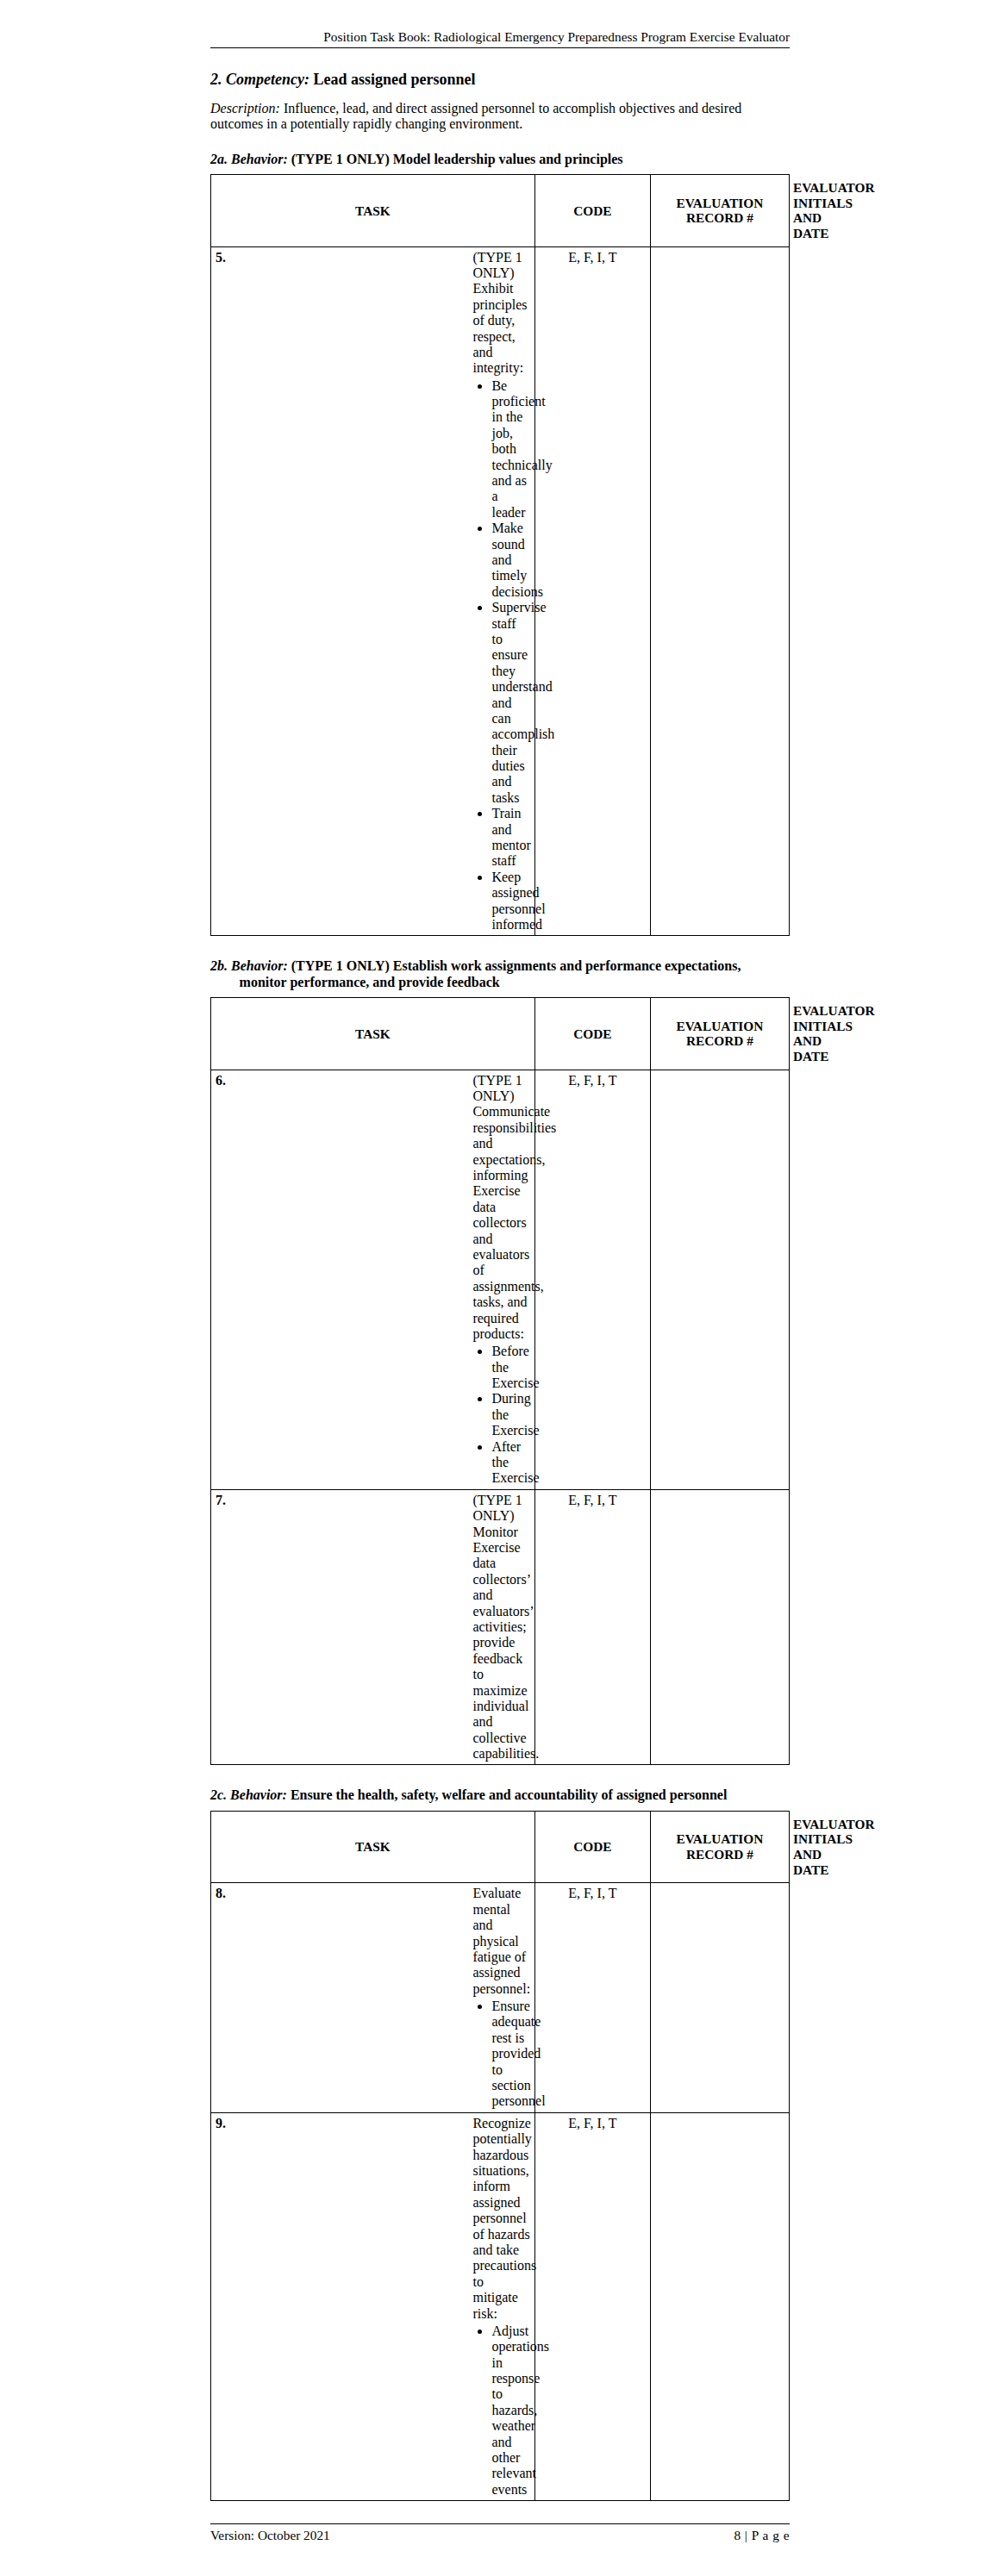Position Task Book: Radiological Emergency Preparedness Program Exercise Evaluator
2. Competency: Lead assigned personnel
Description: Influence, lead, and direct assigned personnel to accomplish objectives and desired outcomes in a potentially rapidly changing environment.
2a. Behavior: (TYPE 1 ONLY) Model leadership values and principles
| TASK | CODE | EVALUATION RECORD # | EVALUATOR INITIALS AND DATE |
| --- | --- | --- | --- |
| 5. | (TYPE 1 ONLY) Exhibit principles of duty, respect, and integrity: Be proficient in the job, both technically and as a leader Make sound and timely decisions Supervise staff to ensure they understand and can accomplish their duties and tasks Train and mentor staff Keep assigned personnel informed | E, F, I, T | | |
2b. Behavior: (TYPE 1 ONLY) Establish work assignments and performance expectations, monitor performance, and provide feedback
| TASK | CODE | EVALUATION RECORD # | EVALUATOR INITIALS AND DATE |
| --- | --- | --- | --- |
| 6. | (TYPE 1 ONLY) Communicate responsibilities and expectations, informing Exercise data collectors and evaluators of assignments, tasks, and required products: Before the Exercise During the Exercise After the Exercise | E, F, I, T | | |
| 7. | (TYPE 1 ONLY) Monitor Exercise data collectors’ and evaluators’ activities; provide feedback to maximize individual and collective capabilities. | E, F, I, T | | |
2c. Behavior: Ensure the health, safety, welfare and accountability of assigned personnel
| TASK | CODE | EVALUATION RECORD # | EVALUATOR INITIALS AND DATE |
| --- | --- | --- | --- |
| 8. | Evaluate mental and physical fatigue of assigned personnel: Ensure adequate rest is provided to section personnel | E, F, I, T | | |
| 9. | Recognize potentially hazardous situations, inform assigned personnel of hazards and take precautions to mitigate risk: Adjust operations in response to hazards, weather and other relevant events | E, F, I, T | | |
Version: October 2021 8 | P a g e